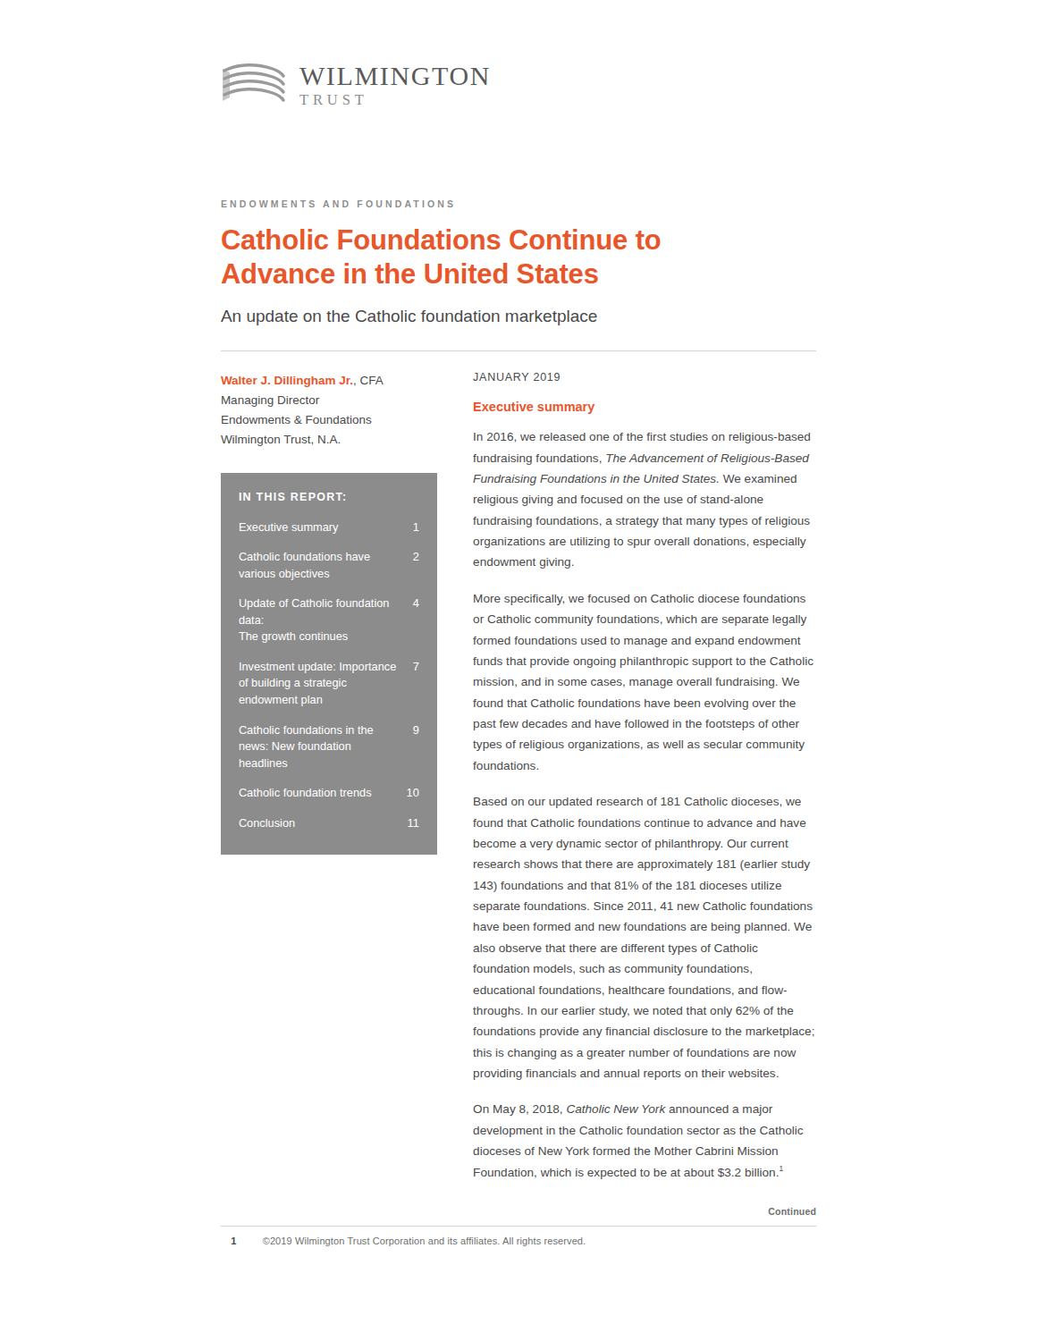WILMINGTON
TRUST
Endowments and Foundations
Catholic Foundations Continue to
Advance in the United States
An update on the Catholic foundation marketplace
Walter J. Dillingham Jr., CFA
Managing Director
Endowments & Foundations
Wilmington Trust, N.A.
In this report:
Executive summary 1
Catholic foundations have various objectives 2
Update of Catholic foundation data:
The growth continues 4
Investment update: Importance of building a strategic endowment plan 7
Catholic foundations in the news: New foundation headlines 9
Catholic foundation trends 10
Conclusion 11
JANUARY 2019
Executive summary
In 2016, we released one of the first studies on religious-based fundraising foundations, The Advancement of Religious-Based Fundraising Foundations in the United States. We examined religious giving and focused on the use of stand-alone fundraising foundations, a strategy that many types of religious organizations are utilizing to spur overall donations, especially endowment giving.
More specifically, we focused on Catholic diocese foundations or Catholic community foundations, which are separate legally formed foundations used to manage and expand endowment funds that provide ongoing philanthropic support to the Catholic mission, and in some cases, manage overall fundraising. We found that Catholic foundations have been evolving over the past few decades and have followed in the footsteps of other types of religious organizations, as well as secular community foundations.
Based on our updated research of 181 Catholic dioceses, we found that Catholic foundations continue to advance and have become a very dynamic sector of philanthropy. Our current research shows that there are approximately 181 (earlier study 143) foundations and that 81% of the 181 dioceses utilize separate foundations. Since 2011, 41 new Catholic foundations have been formed and new foundations are being planned. We also observe that there are different types of Catholic foundation models, such as community foundations, educational foundations, healthcare foundations, and flow-throughs. In our earlier study, we noted that only 62% of the foundations provide any financial disclosure to the marketplace; this is changing as a greater number of foundations are now providing financials and annual reports on their websites.
On May 8, 2018, Catholic New York announced a major development in the Catholic foundation sector as the Catholic dioceses of New York formed the Mother Cabrini Mission Foundation, which is expected to be at about $3.2 billion.1
Continued
1
©2019 Wilmington Trust Corporation and its affiliates. All rights reserved.